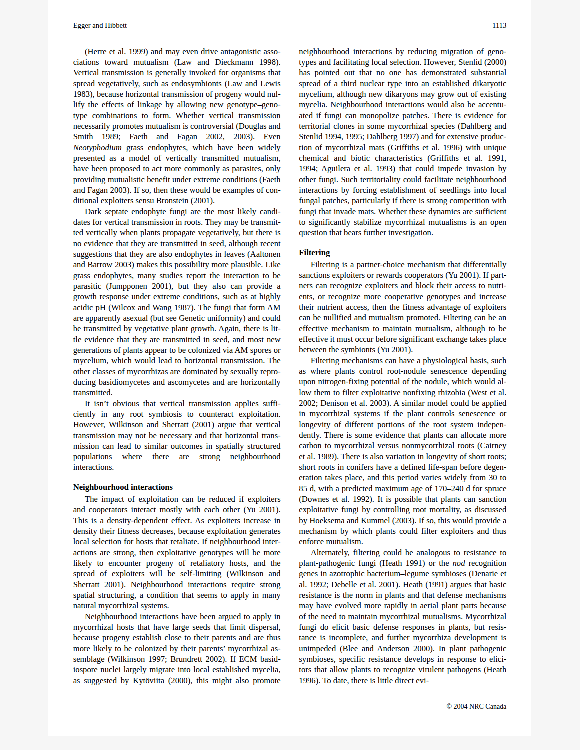Egger and Hibbett 1113
(Herre et al. 1999) and may even drive antagonistic associations toward mutualism (Law and Dieckmann 1998). Vertical transmission is generally invoked for organisms that spread vegetatively, such as endosymbionts (Law and Lewis 1983), because horizontal transmission of progeny would nullify the effects of linkage by allowing new genotype–genotype combinations to form. Whether vertical transmission necessarily promotes mutualism is controversial (Douglas and Smith 1989; Faeth and Fagan 2002, 2003). Even Neotyphodium grass endophytes, which have been widely presented as a model of vertically transmitted mutualism, have been proposed to act more commonly as parasites, only providing mutualistic benefit under extreme conditions (Faeth and Fagan 2003). If so, then these would be examples of conditional exploiters sensu Bronstein (2001).
Dark septate endophyte fungi are the most likely candidates for vertical transmission in roots. They may be transmitted vertically when plants propagate vegetatively, but there is no evidence that they are transmitted in seed, although recent suggestions that they are also endophytes in leaves (Aaltonen and Barrow 2003) makes this possibility more plausible. Like grass endophytes, many studies report the interaction to be parasitic (Jumpponen 2001), but they also can provide a growth response under extreme conditions, such as at highly acidic pH (Wilcox and Wang 1987). The fungi that form AM are apparently asexual (but see Genetic uniformity) and could be transmitted by vegetative plant growth. Again, there is little evidence that they are transmitted in seed, and most new generations of plants appear to be colonized via AM spores or mycelium, which would lead to horizontal transmission. The other classes of mycorrhizas are dominated by sexually reproducing basidiomycetes and ascomycetes and are horizontally transmitted.
It isn’t obvious that vertical transmission applies sufficiently in any root symbiosis to counteract exploitation. However, Wilkinson and Sherratt (2001) argue that vertical transmission may not be necessary and that horizontal transmission can lead to similar outcomes in spatially structured populations where there are strong neighbourhood interactions.
Neighbourhood interactions
The impact of exploitation can be reduced if exploiters and cooperators interact mostly with each other (Yu 2001). This is a density-dependent effect. As exploiters increase in density their fitness decreases, because exploitation generates local selection for hosts that retaliate. If neighbourhood interactions are strong, then exploitative genotypes will be more likely to encounter progeny of retaliatory hosts, and the spread of exploiters will be self-limiting (Wilkinson and Sherratt 2001). Neighbourhood interactions require strong spatial structuring, a condition that seems to apply in many natural mycorrhizal systems.
Neighbourhood interactions have been argued to apply in mycorrhizal hosts that have large seeds that limit dispersal, because progeny establish close to their parents and are thus more likely to be colonized by their parents’ mycorrhizal assemblage (Wilkinson 1997; Brundrett 2002). If ECM basidiospore nuclei largely migrate into local established mycelia, as suggested by Kytöviita (2000), this might also promote neighbourhood interactions by reducing migration of genotypes and facilitating local selection. However, Stenlid (2000) has pointed out that no one has demonstrated substantial spread of a third nuclear type into an established dikaryotic mycelium, although new dikaryons may grow out of existing mycelia. Neighbourhood interactions would also be accentuated if fungi can monopolize patches. There is evidence for territorial clones in some mycorrhizal species (Dahlberg and Stenlid 1994, 1995; Dahlberg 1997) and for extensive production of mycorrhizal mats (Griffiths et al. 1996) with unique chemical and biotic characteristics (Griffiths et al. 1991, 1994; Aguilera et al. 1993) that could impede invasion by other fungi. Such territoriality could facilitate neighbourhood interactions by forcing establishment of seedlings into local fungal patches, particularly if there is strong competition with fungi that invade mats. Whether these dynamics are sufficient to significantly stabilize mycorrhizal mutualisms is an open question that bears further investigation.
Filtering
Filtering is a partner-choice mechanism that differentially sanctions exploiters or rewards cooperators (Yu 2001). If partners can recognize exploiters and block their access to nutrients, or recognize more cooperative genotypes and increase their nutrient access, then the fitness advantage of exploiters can be nullified and mutualism promoted. Filtering can be an effective mechanism to maintain mutualism, although to be effective it must occur before significant exchange takes place between the symbionts (Yu 2001).
Filtering mechanisms can have a physiological basis, such as where plants control root-nodule senescence depending upon nitrogen-fixing potential of the nodule, which would allow them to filter exploitative nonfixing rhizobia (West et al. 2002; Denison et al. 2003). A similar model could be applied in mycorrhizal systems if the plant controls senescence or longevity of different portions of the root system independently. There is some evidence that plants can allocate more carbon to mycorrhizal versus nonmycorrhizal roots (Cairney et al. 1989). There is also variation in longevity of short roots; short roots in conifers have a defined life-span before degeneration takes place, and this period varies widely from 30 to 85 d, with a predicted maximum age of 170–240 d for spruce (Downes et al. 1992). It is possible that plants can sanction exploitative fungi by controlling root mortality, as discussed by Hoeksema and Kummel (2003). If so, this would provide a mechanism by which plants could filter exploiters and thus enforce mutualism.
Alternately, filtering could be analogous to resistance to plant-pathogenic fungi (Heath 1991) or the nod recognition genes in azotrophic bacterium–legume symbioses (Denarie et al. 1992; Debelle et al. 2001). Heath (1991) argues that basic resistance is the norm in plants and that defense mechanisms may have evolved more rapidly in aerial plant parts because of the need to maintain mycorrhizal mutualisms. Mycorrhizal fungi do elicit basic defense responses in plants, but resistance is incomplete, and further mycorrhiza development is unimpeded (Blee and Anderson 2000). In plant pathogenic symbioses, specific resistance develops in response to elicitors that allow plants to recognize virulent pathogens (Heath 1996). To date, there is little direct evi-
© 2004 NRC Canada